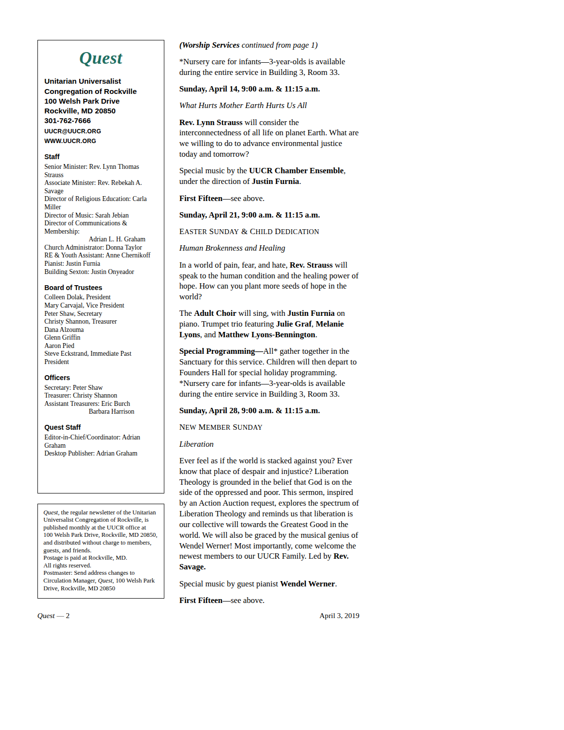Quest
Unitarian Universalist
Congregation of Rockville
100 Welsh Park Drive
Rockville, MD 20850
301-762-7666
UUCR@UUCR.ORG
WWW.UUCR.ORG
Staff
Senior Minister: Rev. Lynn Thomas Strauss
Associate Minister: Rev. Rebekah A. Savage
Director of Religious Education: Carla Miller
Director of Music: Sarah Jebian
Director of Communications & Membership: Adrian L. H. Graham Church Administrator: Donna Taylor
RE & Youth Assistant: Anne Chernikoff
Pianist: Justin Furnia
Building Sexton: Justin Onyeador
Board of Trustees
Colleen Dolak, President
Mary Carvajal, Vice President
Peter Shaw, Secretary
Christy Shannon, Treasurer
Dana Alzouma
Glenn Griffin
Aaron Pied
Steve Eckstrand, Immediate Past President
Officers
Secretary: Peter Shaw
Treasurer: Christy Shannon
Assistant Treasurers: Eric Burch Barbara Harrison
Quest Staff
Editor-in-Chief/Coordinator: Adrian Graham
Desktop Publisher: Adrian Graham
Quest, the regular newsletter of the Unitarian Universalist Congregation of Rockville, is published monthly at the UUCR office at
100 Welsh Park Drive, Rockville, MD 20850, and distributed without charge to members, guests, and friends.
Postage is paid at Rockville, MD.
All rights reserved.
Postmaster: Send address changes to Circulation Manager, Quest, 100 Welsh Park Drive, Rockville, MD 20850
(Worship Services continued from page 1)
*Nursery care for infants—3-year-olds is available during the entire service in Building 3, Room 33.
Sunday, April 14, 9:00 a.m. & 11:15 a.m.
What Hurts Mother Earth Hurts Us All
Rev. Lynn Strauss will consider the interconnectedness of all life on planet Earth. What are we willing to do to advance environmental justice today and tomorrow?
Special music by the UUCR Chamber Ensemble, under the direction of Justin Furnia.
First Fifteen—see above.
Sunday, April 21, 9:00 a.m. & 11:15 a.m.
EASTER SUNDAY & CHILD DEDICATION
Human Brokenness and Healing
In a world of pain, fear, and hate, Rev. Strauss will speak to the human condition and the healing power of hope. How can you plant more seeds of hope in the world?
The Adult Choir will sing, with Justin Furnia on piano. Trumpet trio featuring Julie Graf, Melanie Lyons, and Matthew Lyons-Bennington.
Special Programming—All* gather together in the Sanctuary for this service. Children will then depart to Founders Hall for special holiday programming. *Nursery care for infants—3-year-olds is available during the entire service in Building 3, Room 33.
Sunday, April 28, 9:00 a.m. & 11:15 a.m.
NEW MEMBER SUNDAY
Liberation
Ever feel as if the world is stacked against you? Ever know that place of despair and injustice? Liberation Theology is grounded in the belief that God is on the side of the oppressed and poor. This sermon, inspired by an Action Auction request, explores the spectrum of Liberation Theology and reminds us that liberation is our collective will towards the Greatest Good in the world. We will also be graced by the musical genius of Wendel Werner! Most importantly, come welcome the newest members to our UUCR Family. Led by Rev. Savage.
Special music by guest pianist Wendel Werner.
First Fifteen—see above.
Quest — 2
April 3, 2019